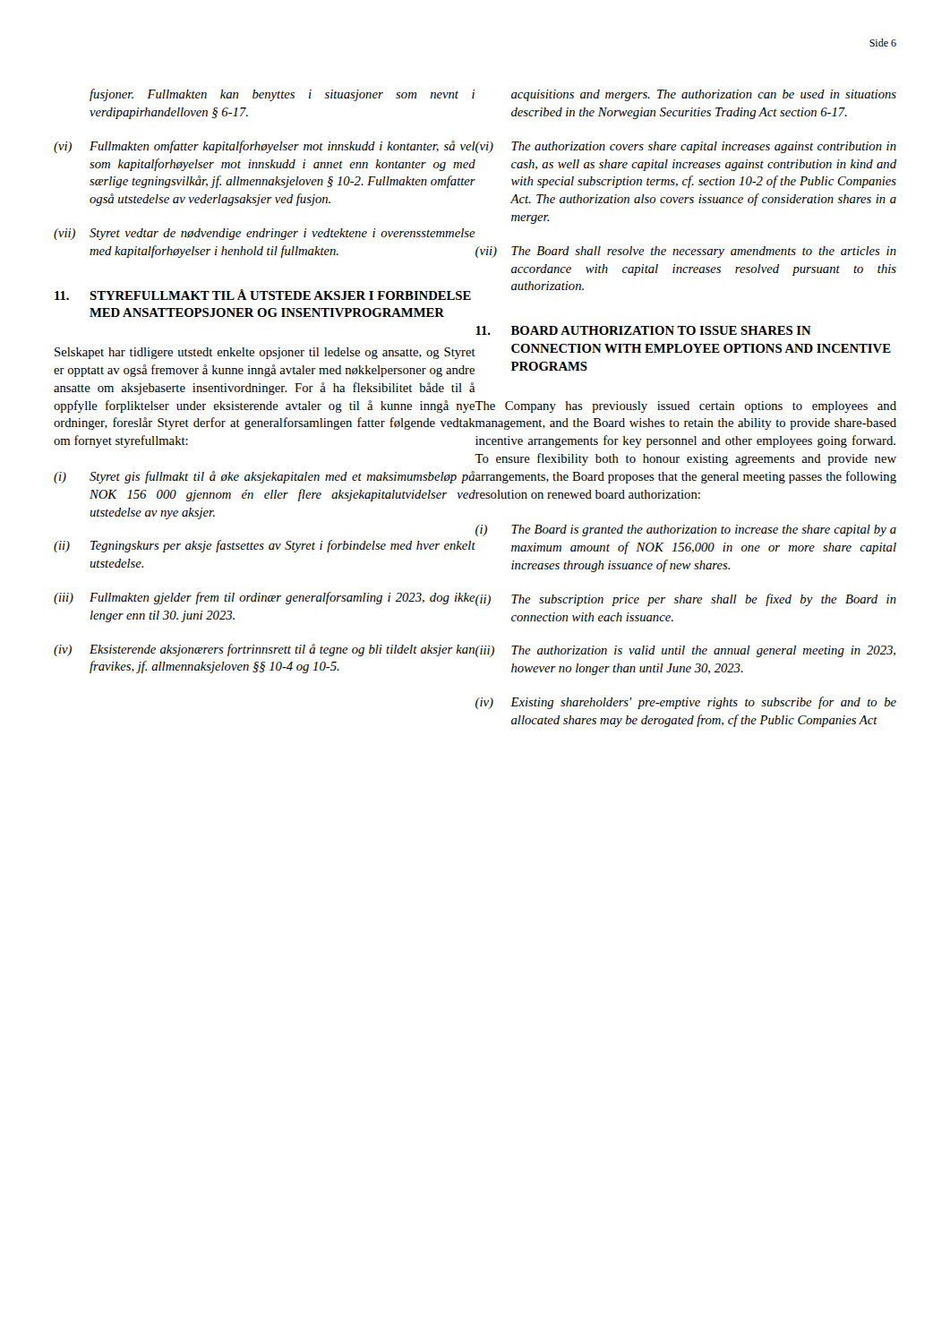Side 6
| fusjoner. Fullmakten kan benyttes i situasjoner som nevnt i verdipapirhandelloven § 6-17. (vi) Fullmakten omfatter kapitalforhøyelser mot innskudd i kontanter, så vel som kapitalforhøyelser mot innskudd i annet enn kontanter og med særlige tegningsvilkår, jf. allmennaksjeloven § 10-2. Fullmakten omfatter også utstedelse av vederlagsaksjer ved fusjon. (vii) Styret vedtar de nødvendige endringer i vedtektene i overensstemmelse med kapitalforhøyelser i henhold til fullmakten. 11. Styrefullmakt til å utstede aksjer i forbindelse med ansatteopsjoner og insentivprogrammer Selskapet har tidligere utstedt enkelte opsjoner til ledelse og ansatte, og Styret er opptatt av også fremover å kunne inngå avtaler med nøkkelpersoner og andre ansatte om aksjebaserte insentivordninger. For å ha fleksibilitet både til å oppfylle forpliktelser under eksisterende avtaler og til å kunne inngå nye ordninger, foreslår Styret derfor at generalforsamlingen fatter følgende vedtak om fornyet styrefullmakt: (i) Styret gis fullmakt til å øke aksjekapitalen med et maksimumsbeløp på NOK 156 000 gjennom én eller flere aksjekapitalutvidelser ved utstedelse av nye aksjer. (ii) Tegningskurs per aksje fastsettes av Styret i forbindelse med hver enkelt utstedelse. (iii) Fullmakten gjelder frem til ordinær generalforsamling i 2023, dog ikke lenger enn til 30. juni 2023. (iv) Eksisterende aksjonærers fortrinnsrett til å tegne og bli tildelt aksjer kan fravikes, jf. allmennaksjeloven §§ 10-4 og 10-5. | acquisitions and mergers. The authorization can be used in situations described in the Norwegian Securities Trading Act section 6-17. (vi) The authorization covers share capital increases against contribution in cash, as well as share capital increases against contribution in kind and with special subscription terms, cf. section 10-2 of the Public Companies Act. The authorization also covers issuance of consideration shares in a merger. (vii) The Board shall resolve the necessary amendments to the articles in accordance with capital increases resolved pursuant to this authorization. 11. Board authorization to issue shares in connection with employee options and incentive programs The Company has previously issued certain options to employees and management, and the Board wishes to retain the ability to provide share-based incentive arrangements for key personnel and other employees going forward. To ensure flexibility both to honour existing agreements and provide new arrangements, the Board proposes that the general meeting passes the following resolution on renewed board authorization: (i) The Board is granted the authorization to increase the share capital by a maximum amount of NOK 156,000 in one or more share capital increases through issuance of new shares. (ii) The subscription price per share shall be fixed by the Board in connection with each issuance. (iii) The authorization is valid until the annual general meeting in 2023, however no longer than until June 30, 2023. (iv) Existing shareholders' pre-emptive rights to subscribe for and to be allocated shares may be derogated from, cf the Public Companies Act |